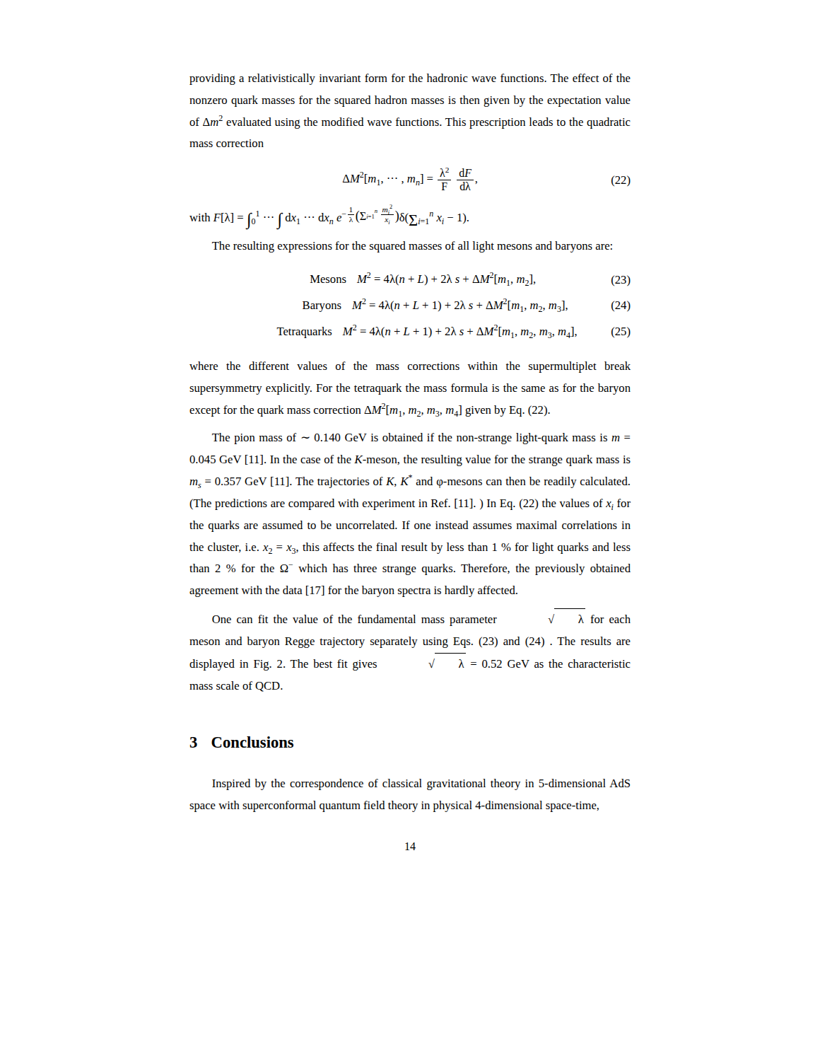providing a relativistically invariant form for the hadronic wave functions. The effect of the nonzero quark masses for the squared hadron masses is then given by the expectation value of Δm2 evaluated using the modified wave functions. This prescription leads to the quadratic mass correction
ΔM2[m1, ··· , mn] = λ2 F dF dλ, (22)
with F[λ] = ∫01 ··· ∫ dx1 ··· dxn e−1 λ(Σi=1n mi2 xi)δ(Σi=1n xi − 1).
The resulting expressions for the squared masses of all light mesons and baryons are:
Mesons M2 = 4λ(n + L) + 2λ s + ΔM2[m1, m2], (23)
Baryons M2 = 4λ(n + L + 1) + 2λ s + ΔM2[m1, m2, m3], (24)
Tetraquarks M2 = 4λ(n + L + 1) + 2λ s + ΔM2[m1, m2, m3, m4], (25)
where the different values of the mass corrections within the supermultiplet break supersymmetry explicitly. For the tetraquark the mass formula is the same as for the baryon except for the quark mass correction ΔM2[m1, m2, m3, m4] given by Eq. (22).
The pion mass of ∼ 0.140 GeV is obtained if the non-strange light-quark mass is m = 0.045 GeV [11]. In the case of the K-meson, the resulting value for the strange quark mass is ms = 0.357 GeV [11]. The trajectories of K, K* and φ-mesons can then be readily calculated. (The predictions are compared with experiment in Ref. [11]. ) In Eq. (22) the values of xi for the quarks are assumed to be uncorrelated. If one instead assumes maximal correlations in the cluster, i.e. x2 = x3, this affects the final result by less than 1 % for light quarks and less than 2 % for the Ω− which has three strange quarks. Therefore, the previously obtained agreement with the data [17] for the baryon spectra is hardly affected.
One can fit the value of the fundamental mass parameter λ for each meson and baryon Regge trajectory separately using Eqs. (23) and (24) . The results are displayed in Fig. 2. The best fit gives λ = 0.52 GeV as the characteristic mass scale of QCD.
3 Conclusions
Inspired by the correspondence of classical gravitational theory in 5-dimensional AdS space with superconformal quantum field theory in physical 4-dimensional space-time,
14